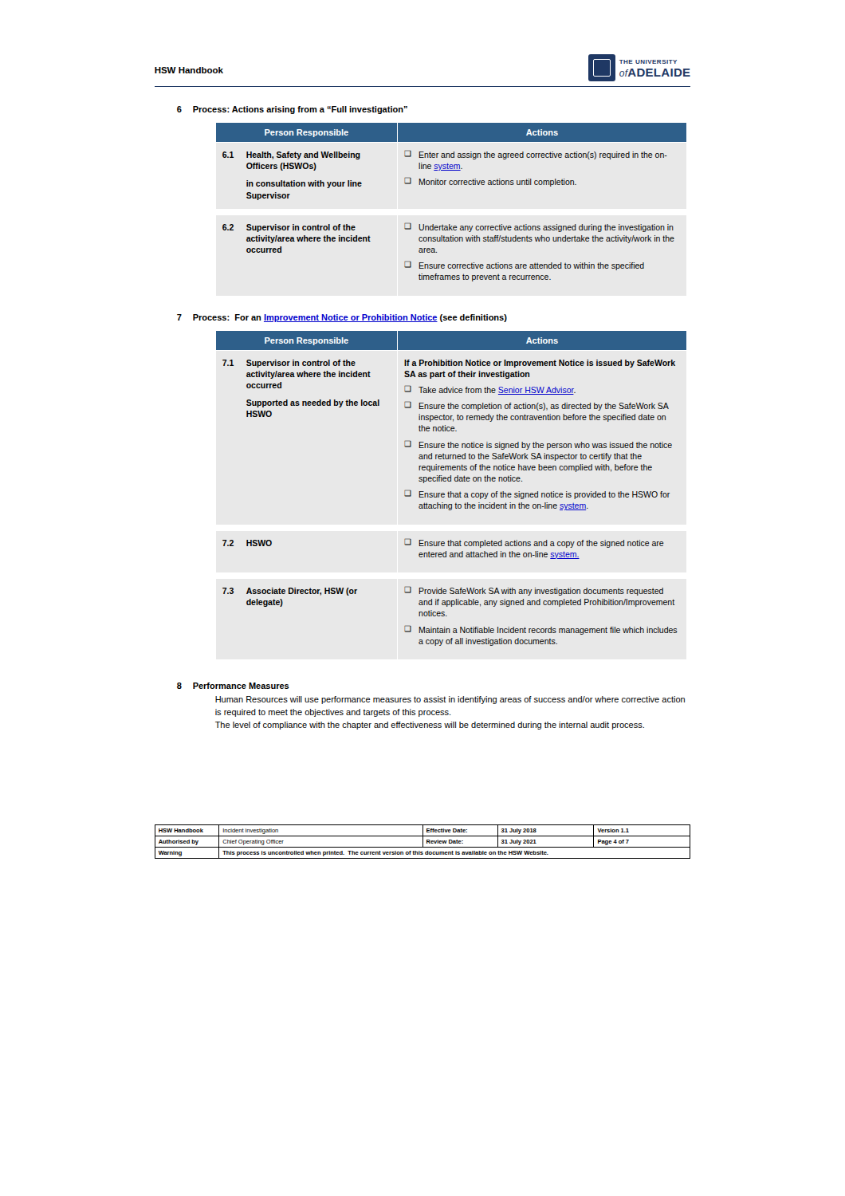HSW Handbook
THE UNIVERSITY
of ADELAIDE
6
Process: Actions arising from a “Full investigation”
| Person Responsible | Actions |
| --- | --- |
| 6.1 Health, Safety and Wellbeing Officers (HSWOs) in consultation with your line Supervisor | Enter and assign the agreed corrective action(s) required in the on-line system . Monitor corrective actions until completion. |
| 6.2 Supervisor in control of the activity/area where the incident occurred | Undertake any corrective actions assigned during the investigation in consultation with staff/students who undertake the activity/work in the area. Ensure corrective actions are attended to within the specified timeframes to prevent a recurrence. |
7
Process: For an Improvement Notice or Prohibition Notice (see definitions)
| Person Responsible | Actions |
| --- | --- |
| 7.1 Supervisor in control of the activity/area where the incident occurred Supported as needed by the local HSWO | If a Prohibition Notice or Improvement Notice is issued by SafeWork SA as part of their investigation Take advice from the Senior HSW Advisor . Ensure the completion of action(s), as directed by the SafeWork SA inspector, to remedy the contravention before the specified date on the notice. Ensure the notice is signed by the person who was issued the notice and returned to the SafeWork SA inspector to certify that the requirements of the notice have been complied with, before the specified date on the notice. Ensure that a copy of the signed notice is provided to the HSWO for attaching to the incident in the on-line system . |
| 7.2 HSWO | Ensure that completed actions and a copy of the signed notice are entered and attached in the on-line system. |
| 7.3 Associate Director, HSW (or delegate) | Provide SafeWork SA with any investigation documents requested and if applicable, any signed and completed Prohibition/Improvement notices. Maintain a Notifiable Incident records management file which includes a copy of all investigation documents. |
8
Performance Measures
Human Resources will use performance measures to assist in identifying areas of success and/or where corrective action is required to meet the objectives and targets of this process.
The level of compliance with the chapter and effectiveness will be determined during the internal audit process.
| HSW Handbook | Incident investigation | Effective Date: | 31 July 2018 | Version 1.1 |
| Authorised by | Chief Operating Officer | Review Date: | 31 July 2021 | Page 4 of 7 |
| Warning | This process is uncontrolled when printed. The current version of this document is available on the HSW Website. |